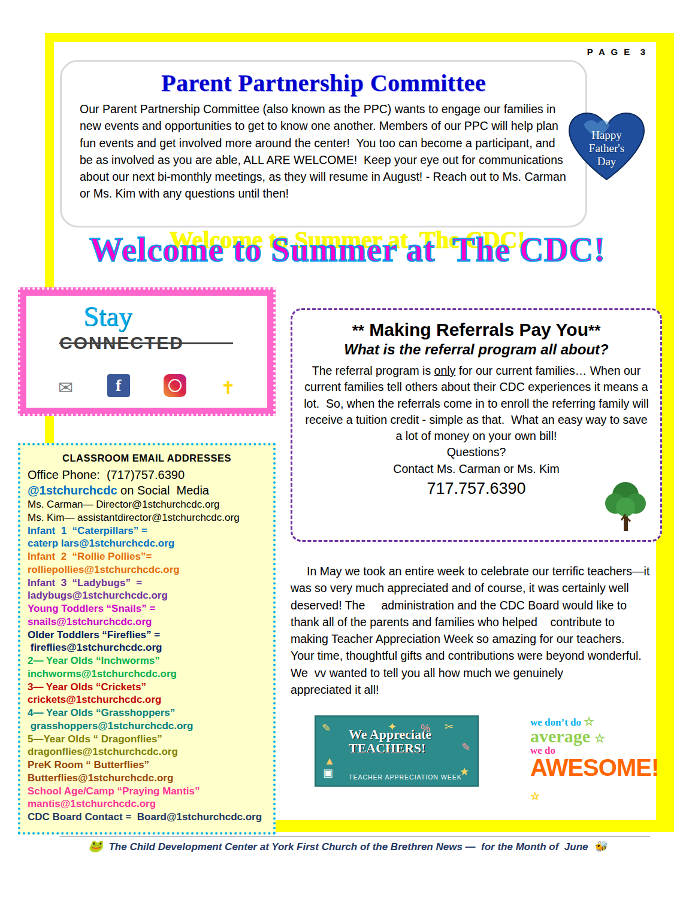P A G E 3
Parent Partnership Committee
Our Parent Partnership Committee (also known as the PPC) wants to engage our families in new events and opportunities to get to know one another. Members of our PPC will help plan fun events and get involved more around the center! You too can become a participant, and be as involved as you are able, ALL ARE WELCOME! Keep your eye out for communications about our next bi-monthly meetings, as they will resume in August! - Reach out to Ms. Carman or Ms. Kim with any questions until then!
Happy
Father's
Day
Welcome to Summer at The CDC!
Welcome to Summer at The CDC!
Stay
CONNECTED
✉
f
✝
** Making Referrals Pay You**
What is the referral program all about?
The referral program is only for our current families… When our current families tell others about their CDC experiences it means a lot. So, when the referrals come in to enroll the referring family will receive a tuition credit - simple as that. What an easy way to save a lot of money on your own bill!
Questions?
Contact Ms. Carman or Ms. Kim
717.757.6390
CLASSROOM EMAIL ADDRESSES
Office Phone: (717)757.6390
@1stchurchcdc on Social Media
Ms. Carman— Director@1stchurchcdc.org
Ms. Kim— assistantdirector@1stchurchcdc.org
Infant 1 “Caterpillars” =
caterp lars@1stchurchcdc.org
Infant 2 “Rollie Pollies”=
rolliepollies@1stchurchcdc.org
Infant 3 “Ladybugs” =
ladybugs@1stchurchcdc.org
Young Toddlers “Snails” = snails@1stchurchcdc.org
Older Toddlers “Fireflies” =
fireflies@1stchurchcdc.org
2— Year Olds “Inchworms”
inchworms@1stchurchcdc.org
3— Year Olds “Crickets”
crickets@1stchurchcdc.org
4— Year Olds “Grasshoppers”
grasshoppers@1stchurchcdc.org
5—Year Olds “ Dragonflies”
dragonflies@1stchurchcdc.org
PreK Room “ Butterflies”
Butterflies@1stchurchcdc.org
School Age/Camp “Praying Mantis”
mantis@1stchurchcdc.org
CDC Board Contact = Board@1stchurchcdc.org
In May we took an entire week to celebrate our terrific teachers—it was so very much appreciated and of course, it was certainly well deserved! The administration and the CDC Board would like to thank all of the parents and families who helped contribute to making Teacher Appreciation Week so amazing for our teachers. Your time, thoughtful gifts and contributions were beyond wonderful. We vv wanted to tell you all how much we genuinely appreciated it all!
✎
✦
%
✂
▣
▲
★
✎
We Appreciate
TEACHERS!
TEACHER APPRECIATION WEEK
we don’t do ☆
average ☆
we do
AWESOME! ☆
🐸 The Child Development Center at York First Church of the Brethren News — for the Month of June 🐝